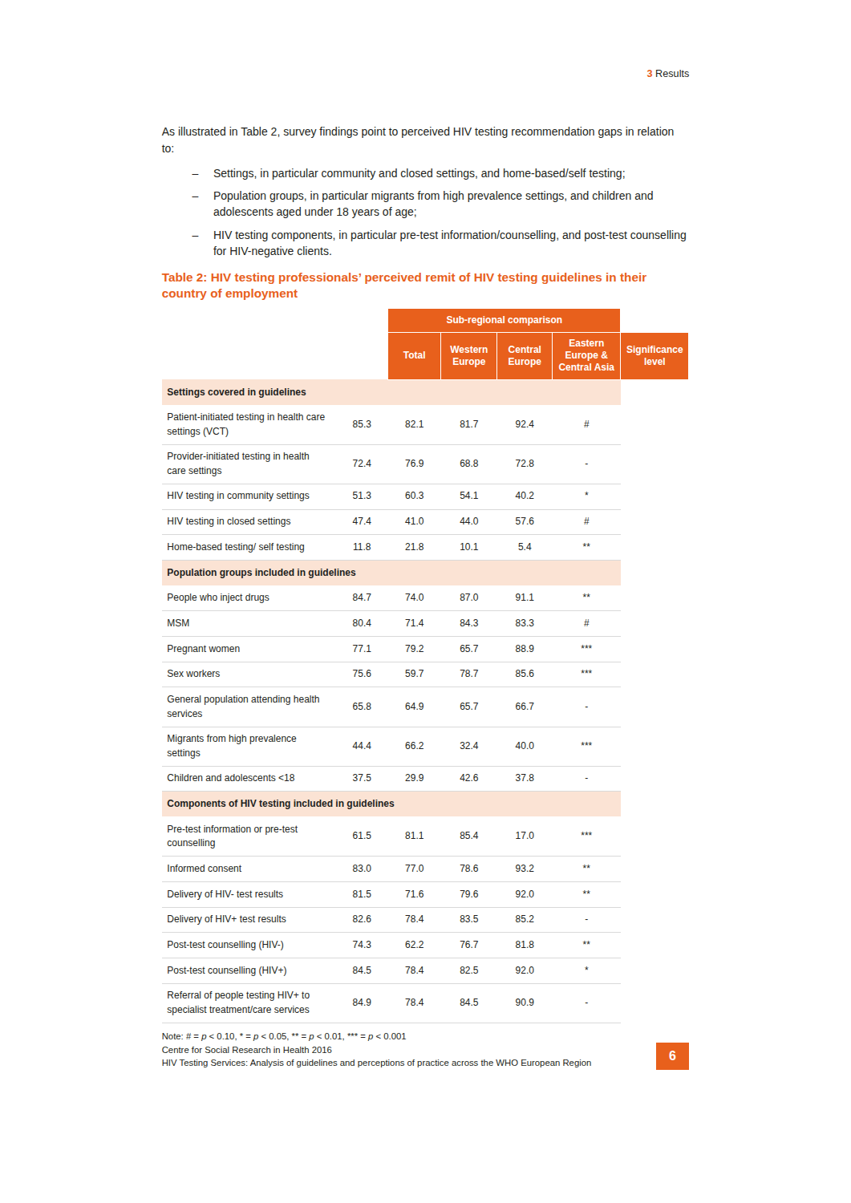3 Results
As illustrated in Table 2, survey findings point to perceived HIV testing recommendation gaps in relation to:
Settings, in particular community and closed settings, and home-based/self testing;
Population groups, in particular migrants from high prevalence settings, and children and adolescents aged under 18 years of age;
HIV testing components, in particular pre-test information/counselling, and post-test counselling for HIV-negative clients.
Table 2: HIV testing professionals’ perceived remit of HIV testing guidelines in their country of employment
| | | Sub-regional comparison |
| --- | --- | --- |
| Total | Western Europe | Central Europe | Eastern Europe & Central Asia | Significance level |
| Settings covered in guidelines |
| Patient-initiated testing in health care settings (VCT) | 85.3 | 82.1 | 81.7 | 92.4 | # |
| Provider-initiated testing in health care settings | 72.4 | 76.9 | 68.8 | 72.8 | - |
| HIV testing in community settings | 51.3 | 60.3 | 54.1 | 40.2 | * |
| HIV testing in closed settings | 47.4 | 41.0 | 44.0 | 57.6 | # |
| Home-based testing/ self testing | 11.8 | 21.8 | 10.1 | 5.4 | ** |
| Population groups included in guidelines |
| People who inject drugs | 84.7 | 74.0 | 87.0 | 91.1 | ** |
| MSM | 80.4 | 71.4 | 84.3 | 83.3 | # |
| Pregnant women | 77.1 | 79.2 | 65.7 | 88.9 | *** |
| Sex workers | 75.6 | 59.7 | 78.7 | 85.6 | *** |
| General population attending health services | 65.8 | 64.9 | 65.7 | 66.7 | - |
| Migrants from high prevalence settings | 44.4 | 66.2 | 32.4 | 40.0 | *** |
| Children and adolescents <18 | 37.5 | 29.9 | 42.6 | 37.8 | - |
| Components of HIV testing included in guidelines |
| Pre-test information or pre-test counselling | 61.5 | 81.1 | 85.4 | 17.0 | *** |
| Informed consent | 83.0 | 77.0 | 78.6 | 93.2 | ** |
| Delivery of HIV- test results | 81.5 | 71.6 | 79.6 | 92.0 | ** |
| Delivery of HIV+ test results | 82.6 | 78.4 | 83.5 | 85.2 | - |
| Post-test counselling (HIV-) | 74.3 | 62.2 | 76.7 | 81.8 | ** |
| Post-test counselling (HIV+) | 84.5 | 78.4 | 82.5 | 92.0 | * |
| Referral of people testing HIV+ to specialist treatment/care services | 84.9 | 78.4 | 84.5 | 90.9 | - |
Note: # = p < 0.10, * = p < 0.05, ** = p < 0.01, *** = p < 0.001
Centre for Social Research in Health 2016
HIV Testing Services: Analysis of guidelines and perceptions of practice across the WHO European Region
6